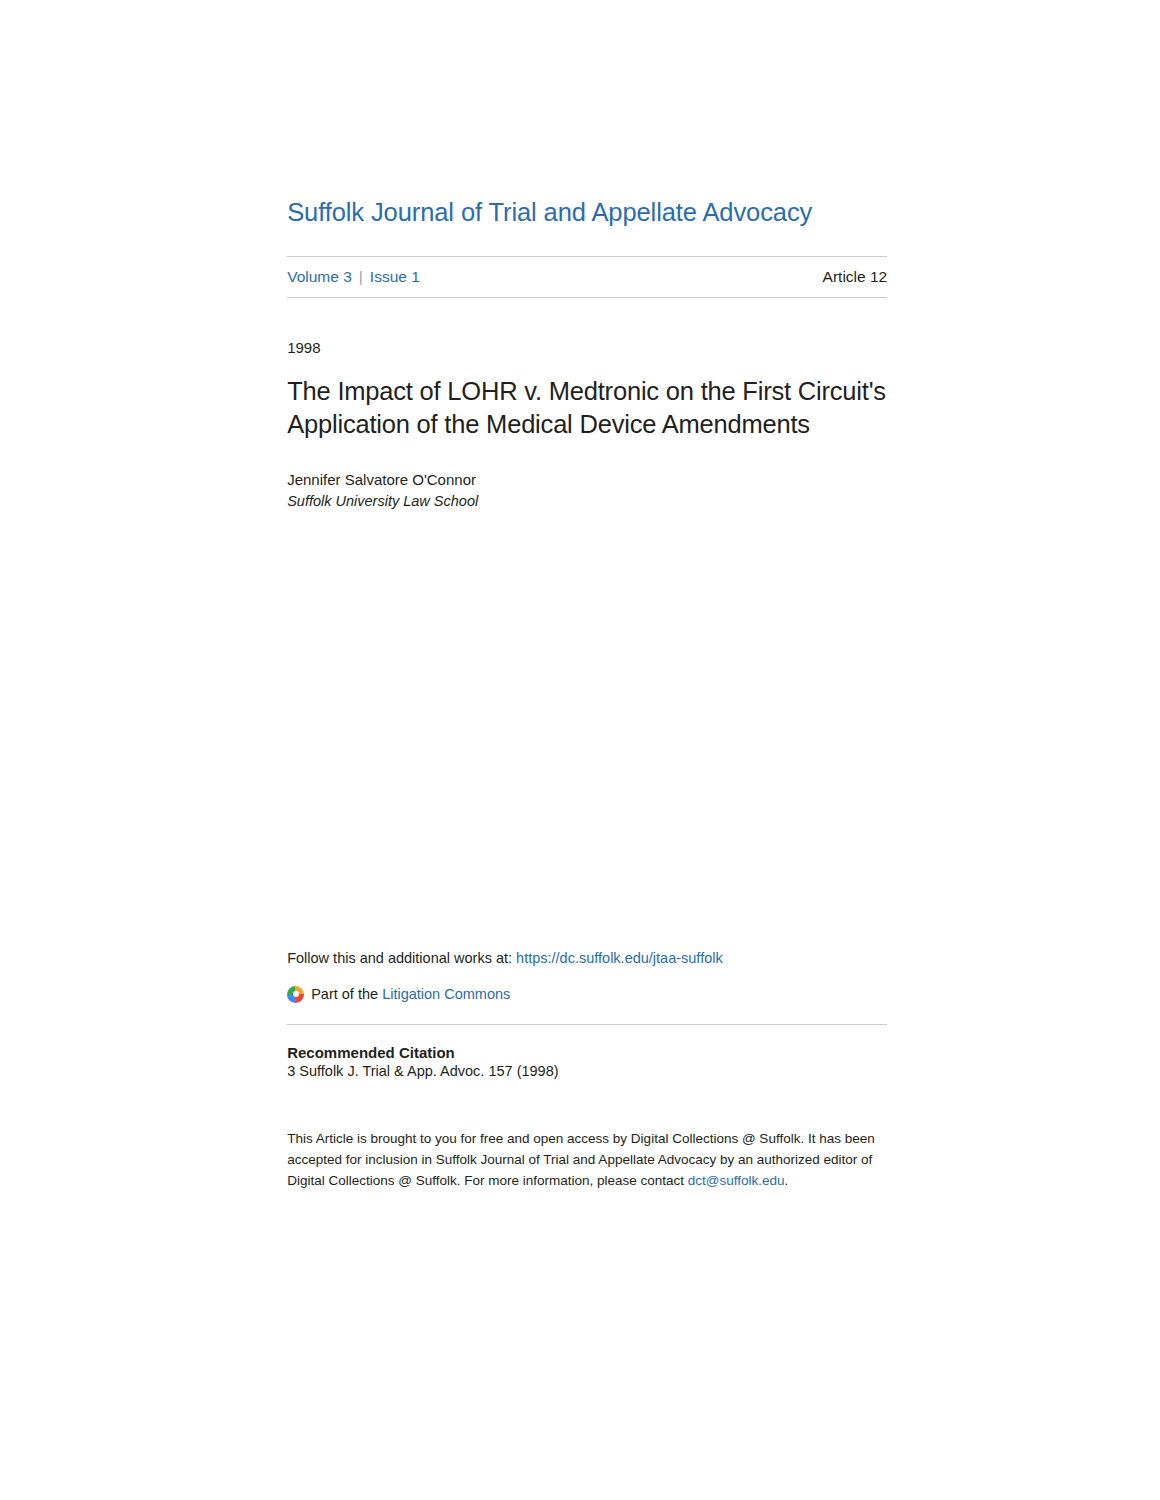Suffolk Journal of Trial and Appellate Advocacy
Volume 3|Issue 1
Article 12
1998
The Impact of LOHR v. Medtronic on the First Circuit's Application of the Medical Device Amendments
Jennifer Salvatore O'Connor
Suffolk University Law School
Follow this and additional works at: https://dc.suffolk.edu/jtaa-suffolk
Part of the Litigation Commons
Recommended Citation
3 Suffolk J. Trial & App. Advoc. 157 (1998)
This Article is brought to you for free and open access by Digital Collections @ Suffolk. It has been accepted for inclusion in Suffolk Journal of Trial and Appellate Advocacy by an authorized editor of Digital Collections @ Suffolk. For more information, please contact dct@suffolk.edu.